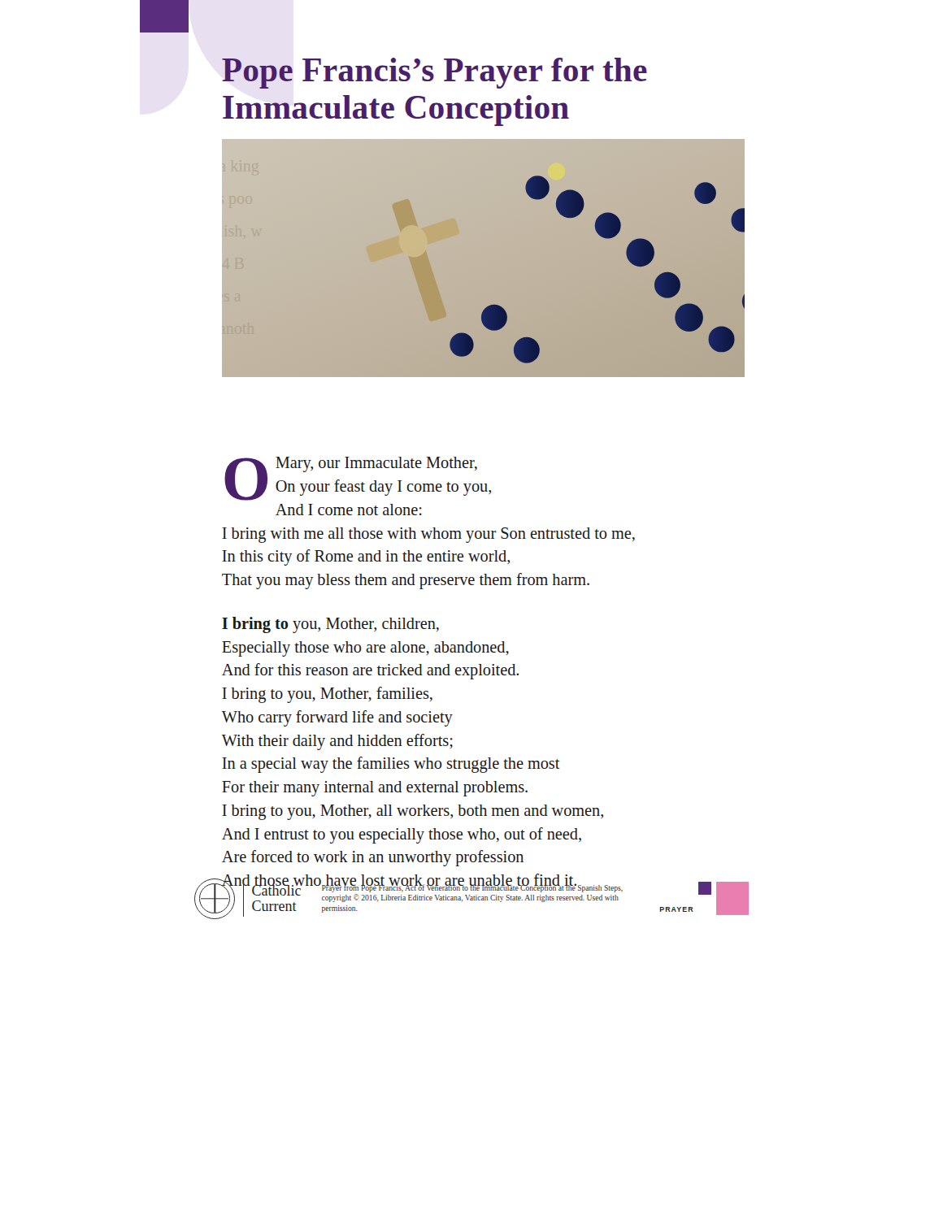Pope Francis’s Prayer for the Immaculate Conception
Getty Images
OMary, our Immaculate Mother,
On your feast day I come to you,
And I come not alone:
I bring with me all those with whom your Son entrusted to me,
In this city of Rome and in the entire world,
That you may bless them and preserve them from harm.
I bring to you, Mother, children,
Especially those who are alone, abandoned,
And for this reason are tricked and exploited.
I bring to you, Mother, families,
Who carry forward life and society
With their daily and hidden efforts;
In a special way the families who struggle the most
For their many internal and external problems.
I bring to you, Mother, all workers, both men and women,
And I entrust to you especially those who, out of need,
Are forced to work in an unworthy profession
And those who have lost work or are unable to find it.
Catholic Current
Prayer from Pope Francis, Act of Veneration to the Immaculate Conception at the Spanish Steps, copyright © 2016, Libreria Editrice Vaticana, Vatican City State. All rights reserved. Used with permission.
PRAYER